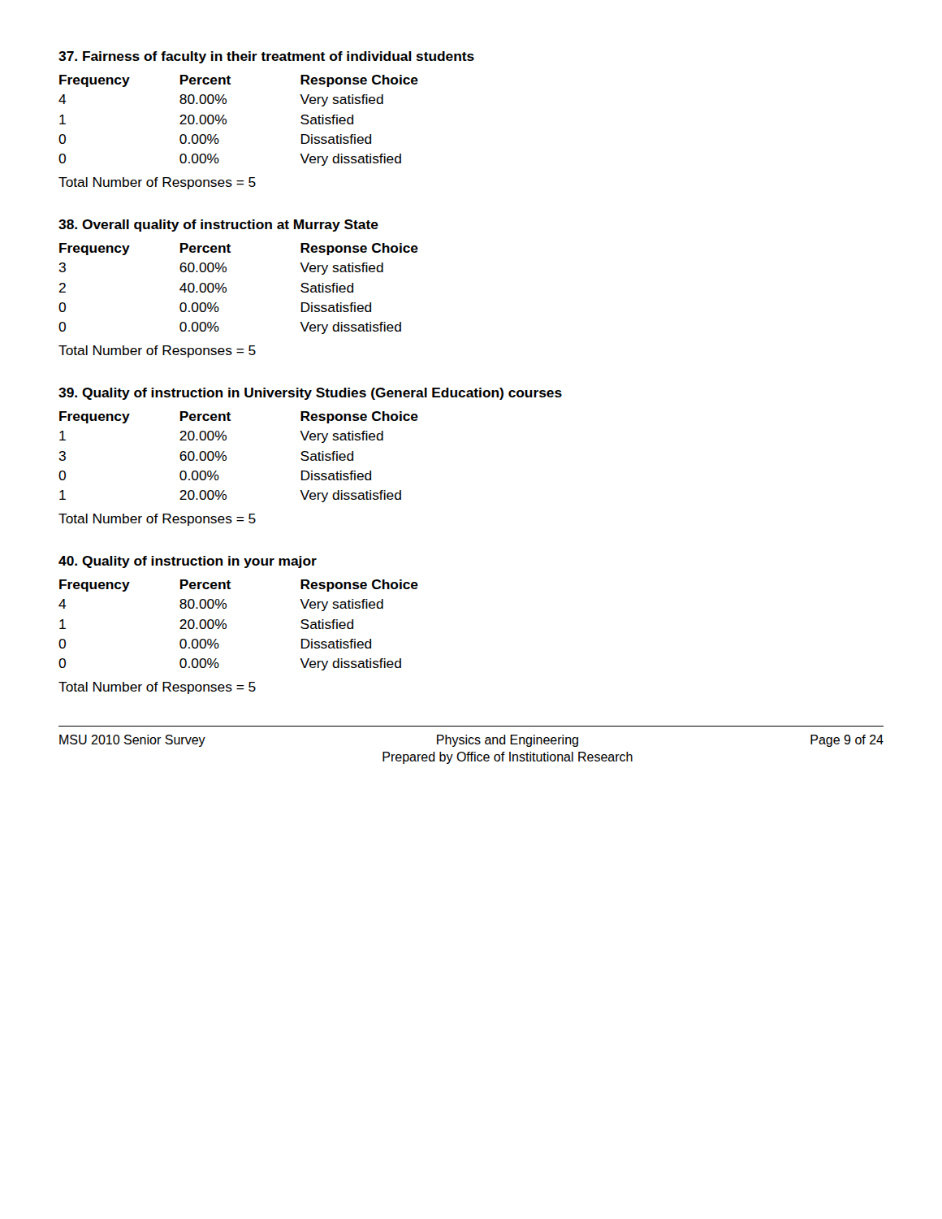37. Fairness of faculty in their treatment of individual students
| Frequency | Percent | Response Choice |
| --- | --- | --- |
| 4 | 80.00% | Very satisfied |
| 1 | 20.00% | Satisfied |
| 0 | 0.00% | Dissatisfied |
| 0 | 0.00% | Very dissatisfied |
Total Number of Responses = 5
38. Overall quality of instruction at Murray State
| Frequency | Percent | Response Choice |
| --- | --- | --- |
| 3 | 60.00% | Very satisfied |
| 2 | 40.00% | Satisfied |
| 0 | 0.00% | Dissatisfied |
| 0 | 0.00% | Very dissatisfied |
Total Number of Responses = 5
39. Quality of instruction in University Studies (General Education) courses
| Frequency | Percent | Response Choice |
| --- | --- | --- |
| 1 | 20.00% | Very satisfied |
| 3 | 60.00% | Satisfied |
| 0 | 0.00% | Dissatisfied |
| 1 | 20.00% | Very dissatisfied |
Total Number of Responses = 5
40. Quality of instruction in your major
| Frequency | Percent | Response Choice |
| --- | --- | --- |
| 4 | 80.00% | Very satisfied |
| 1 | 20.00% | Satisfied |
| 0 | 0.00% | Dissatisfied |
| 0 | 0.00% | Very dissatisfied |
Total Number of Responses = 5
MSU 2010 Senior Survey
Physics and Engineering Prepared by Office of Institutional Research
Page 9 of 24